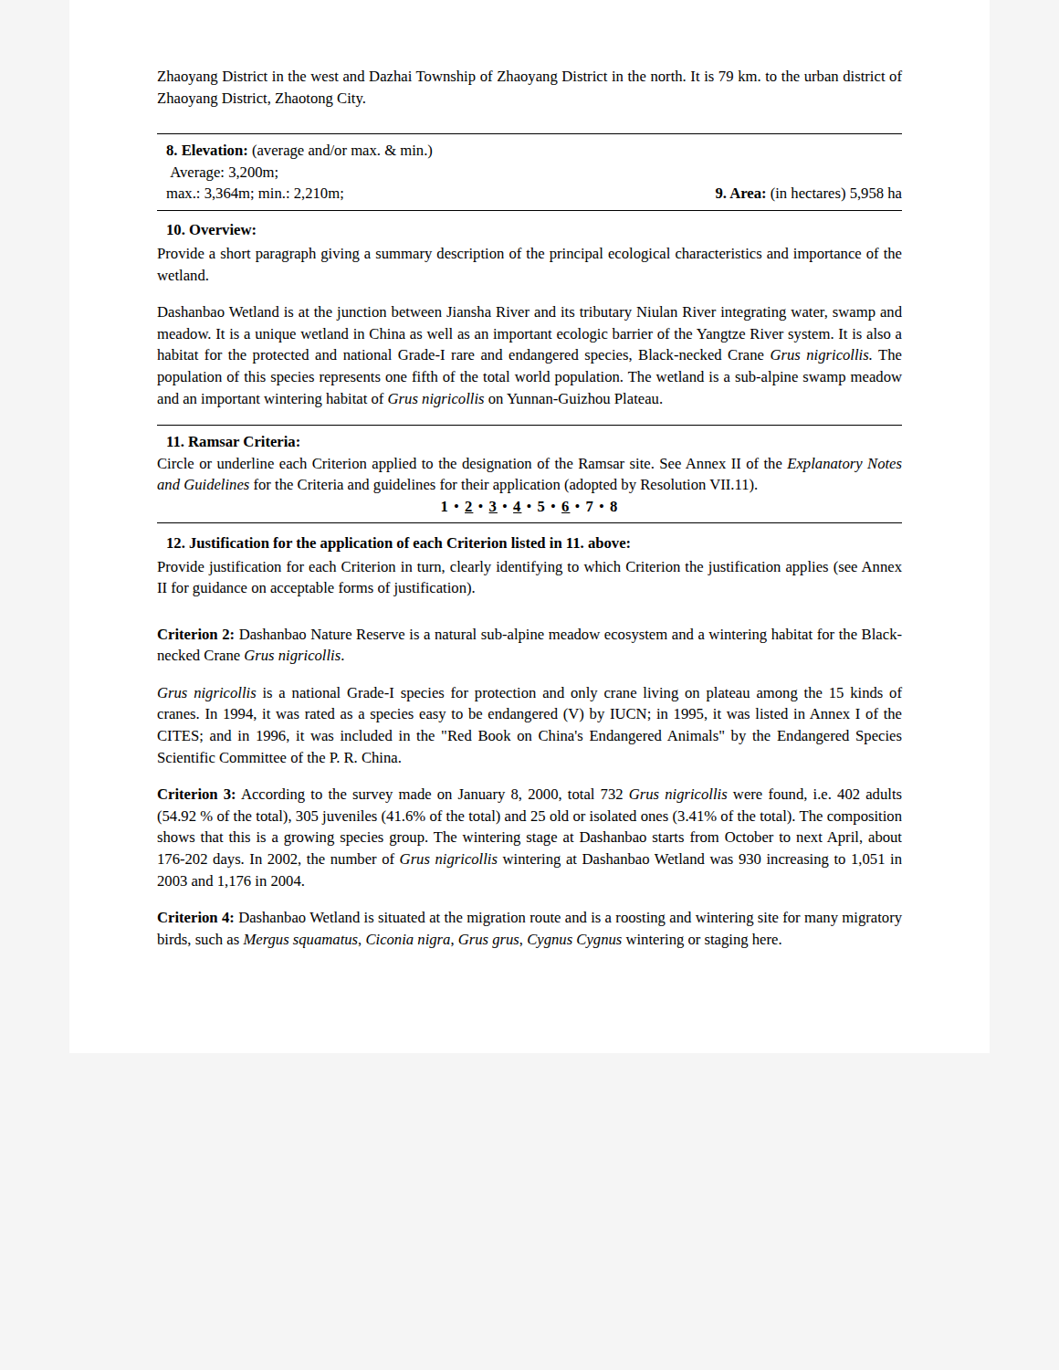Zhaoyang District in the west and Dazhai Township of Zhaoyang District in the north. It is 79 km. to the urban district of Zhaoyang District, Zhaotong City.
8. Elevation: (average and/or max. & min.)
Average: 3,200m;
max.: 3,364m; min.: 2,210m;
9. Area: (in hectares) 5,958 ha
10. Overview:
Provide a short paragraph giving a summary description of the principal ecological characteristics and importance of the wetland.
Dashanbao Wetland is at the junction between Jiansha River and its tributary Niulan River integrating water, swamp and meadow. It is a unique wetland in China as well as an important ecologic barrier of the Yangtze River system. It is also a habitat for the protected and national Grade-I rare and endangered species, Black-necked Crane Grus nigricollis. The population of this species represents one fifth of the total world population. The wetland is a sub-alpine swamp meadow and an important wintering habitat of Grus nigricollis on Yunnan-Guizhou Plateau.
11. Ramsar Criteria:
Circle or underline each Criterion applied to the designation of the Ramsar site. See Annex II of the Explanatory Notes and Guidelines for the Criteria and guidelines for their application (adopted by Resolution VII.11).
1 • 2 • 3 • 4 • 5 • 6 • 7 • 8
12. Justification for the application of each Criterion listed in 11. above:
Provide justification for each Criterion in turn, clearly identifying to which Criterion the justification applies (see Annex II for guidance on acceptable forms of justification).
Criterion 2: Dashanbao Nature Reserve is a natural sub-alpine meadow ecosystem and a wintering habitat for the Black-necked Crane Grus nigricollis.
Grus nigricollis is a national Grade-I species for protection and only crane living on plateau among the 15 kinds of cranes. In 1994, it was rated as a species easy to be endangered (V) by IUCN; in 1995, it was listed in Annex I of the CITES; and in 1996, it was included in the "Red Book on China's Endangered Animals" by the Endangered Species Scientific Committee of the P. R. China.
Criterion 3: According to the survey made on January 8, 2000, total 732 Grus nigricollis were found, i.e. 402 adults (54.92 % of the total), 305 juveniles (41.6% of the total) and 25 old or isolated ones (3.41% of the total). The composition shows that this is a growing species group. The wintering stage at Dashanbao starts from October to next April, about 176-202 days. In 2002, the number of Grus nigricollis wintering at Dashanbao Wetland was 930 increasing to 1,051 in 2003 and 1,176 in 2004.
Criterion 4: Dashanbao Wetland is situated at the migration route and is a roosting and wintering site for many migratory birds, such as Mergus squamatus, Ciconia nigra, Grus grus, Cygnus Cygnus wintering or staging here.